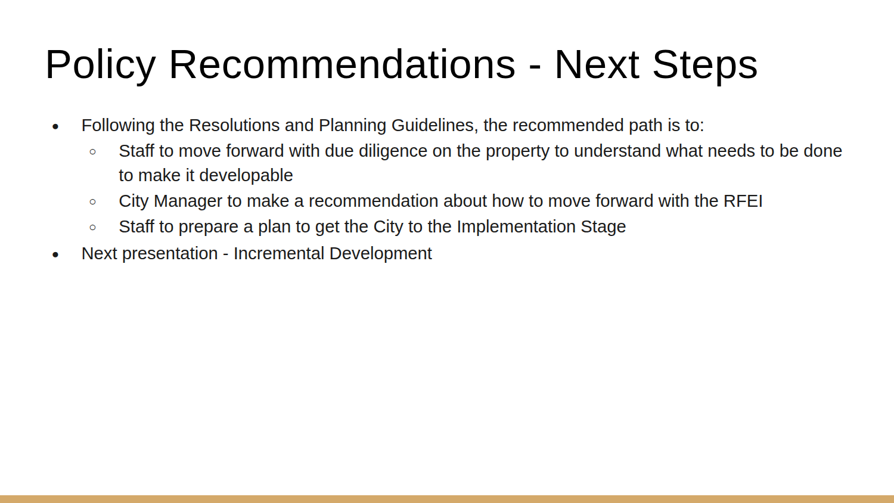Policy Recommendations - Next Steps
Following the Resolutions and Planning Guidelines, the recommended path is to:
Staff to move forward with due diligence on the property to understand what needs to be done to make it developable
City Manager to make a recommendation about how to move forward with the RFEI
Staff to prepare a plan to get the City to the Implementation Stage
Next presentation - Incremental Development